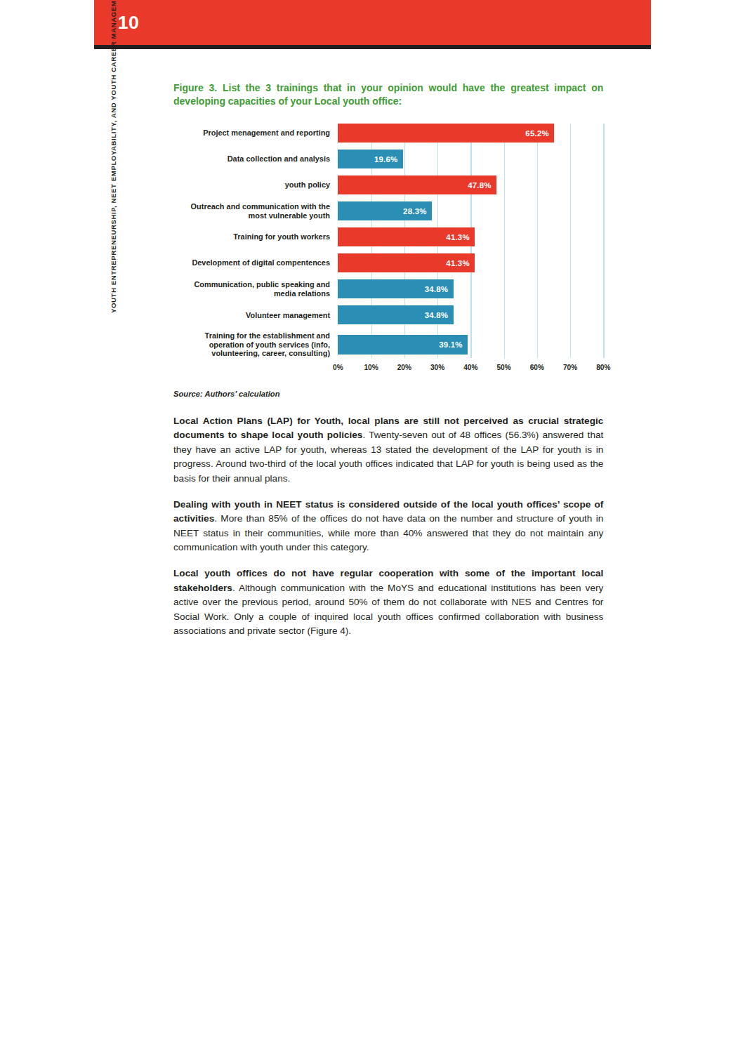10
Youth Entrepreneurship, NEET Employability, and Youth Career Management Skills in Serbia
Figure 3. List the 3 trainings that in your opinion would have the greatest impact on developing capacities of your Local youth office:
Project menagement and reporting
65.2%
Data collection and analysis
19.6%
youth policy
47.8%
Outreach and communication with the most vulnerable youth
28.3%
Training for youth workers
41.3%
Development of digital compentences
41.3%
Communication, public speaking and media relations
34.8%
Volunteer management
34.8%
Training for the establishment and operation of youth services (info, volunteering, career, consulting)
39.1%
0% 10% 20% 30% 40% 50% 60% 70% 80%
Source: Authors’ calculation
Local Action Plans (LAP) for Youth, local plans are still not perceived as crucial strategic documents to shape local youth policies. Twenty-seven out of 48 offices (56.3%) answered that they have an active LAP for youth, whereas 13 stated the development of the LAP for youth is in progress. Around two-third of the local youth offices indicated that LAP for youth is being used as the basis for their annual plans.
Dealing with youth in NEET status is considered outside of the local youth offices’ scope of activities. More than 85% of the offices do not have data on the number and structure of youth in NEET status in their communities, while more than 40% answered that they do not maintain any communication with youth under this category.
Local youth offices do not have regular cooperation with some of the important local stakeholders. Although communication with the MoYS and educational institutions has been very active over the previous period, around 50% of them do not collaborate with NES and Centres for Social Work. Only a couple of inquired local youth offices confirmed collaboration with business associations and private sector (Figure 4).